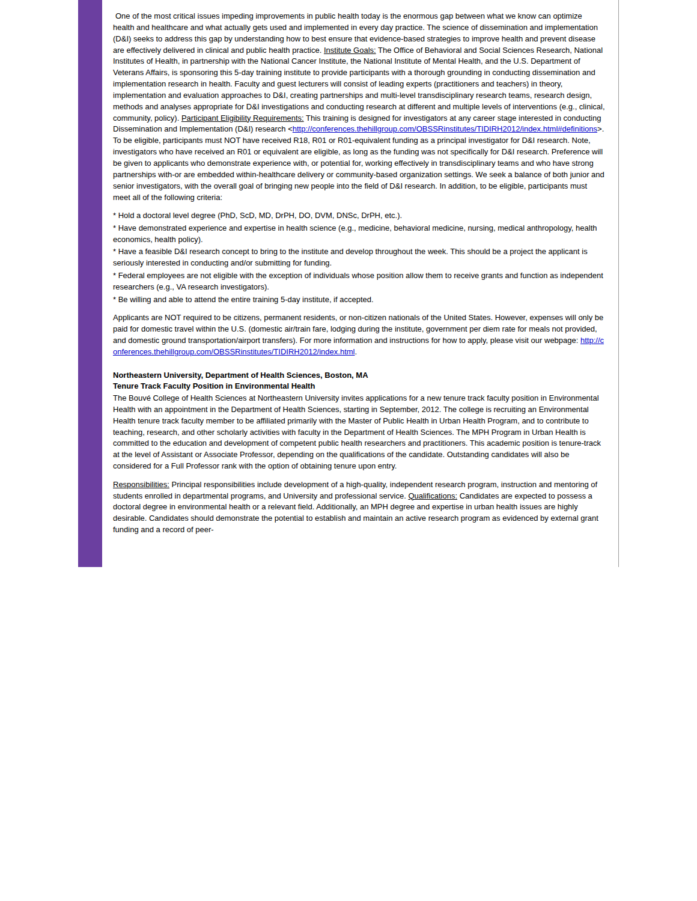One of the most critical issues impeding improvements in public health today is the enormous gap between what we know can optimize health and healthcare and what actually gets used and implemented in every day practice. The science of dissemination and implementation (D&I) seeks to address this gap by understanding how to best ensure that evidence-based strategies to improve health and prevent disease are effectively delivered in clinical and public health practice. Institute Goals: The Office of Behavioral and Social Sciences Research, National Institutes of Health, in partnership with the National Cancer Institute, the National Institute of Mental Health, and the U.S. Department of Veterans Affairs, is sponsoring this 5-day training institute to provide participants with a thorough grounding in conducting dissemination and implementation research in health. Faculty and guest lecturers will consist of leading experts (practitioners and teachers) in theory, implementation and evaluation approaches to D&I, creating partnerships and multi-level transdisciplinary research teams, research design, methods and analyses appropriate for D&I investigations and conducting research at different and multiple levels of interventions (e.g., clinical, community, policy). Participant Eligibility Requirements: This training is designed for investigators at any career stage interested in conducting Dissemination and Implementation (D&I) research <http://conferences.thehillgroup.com/OBSSRinstitutes/TIDIRH2012/index.html#definitions>. To be eligible, participants must NOT have received R18, R01 or R01-equivalent funding as a principal investigator for D&I research. Note, investigators who have received an R01 or equivalent are eligible, as long as the funding was not specifically for D&I research. Preference will be given to applicants who demonstrate experience with, or potential for, working effectively in transdisciplinary teams and who have strong partnerships with-or are embedded within-healthcare delivery or community-based organization settings. We seek a balance of both junior and senior investigators, with the overall goal of bringing new people into the field of D&I research. In addition, to be eligible, participants must meet all of the following criteria:
Hold a doctoral level degree (PhD, ScD, MD, DrPH, DO, DVM, DNSc, DrPH, etc.).
Have demonstrated experience and expertise in health science (e.g., medicine, behavioral medicine, nursing, medical anthropology, health economics, health policy).
Have a feasible D&I research concept to bring to the institute and develop throughout the week. This should be a project the applicant is seriously interested in conducting and/or submitting for funding.
Federal employees are not eligible with the exception of individuals whose position allow them to receive grants and function as independent researchers (e.g., VA research investigators).
Be willing and able to attend the entire training 5-day institute, if accepted.
Applicants are NOT required to be citizens, permanent residents, or non-citizen nationals of the United States. However, expenses will only be paid for domestic travel within the U.S. (domestic air/train fare, lodging during the institute, government per diem rate for meals not provided, and domestic ground transportation/airport transfers). For more information and instructions for how to apply, please visit our webpage: http://conferences.thehillgroup.com/OBSSRinstitutes/TIDIRH2012/index.html.
Northeastern University, Department of Health Sciences, Boston, MA
Tenure Track Faculty Position in Environmental Health
The Bouvé College of Health Sciences at Northeastern University invites applications for a new tenure track faculty position in Environmental Health with an appointment in the Department of Health Sciences, starting in September, 2012. The college is recruiting an Environmental Health tenure track faculty member to be affiliated primarily with the Master of Public Health in Urban Health Program, and to contribute to teaching, research, and other scholarly activities with faculty in the Department of Health Sciences. The MPH Program in Urban Health is committed to the education and development of competent public health researchers and practitioners. This academic position is tenure-track at the level of Assistant or Associate Professor, depending on the qualifications of the candidate. Outstanding candidates will also be considered for a Full Professor rank with the option of obtaining tenure upon entry.
Responsibilities: Principal responsibilities include development of a high-quality, independent research program, instruction and mentoring of students enrolled in departmental programs, and University and professional service. Qualifications: Candidates are expected to possess a doctoral degree in environmental health or a relevant field. Additionally, an MPH degree and expertise in urban health issues are highly desirable. Candidates should demonstrate the potential to establish and maintain an active research program as evidenced by external grant funding and a record of peer-